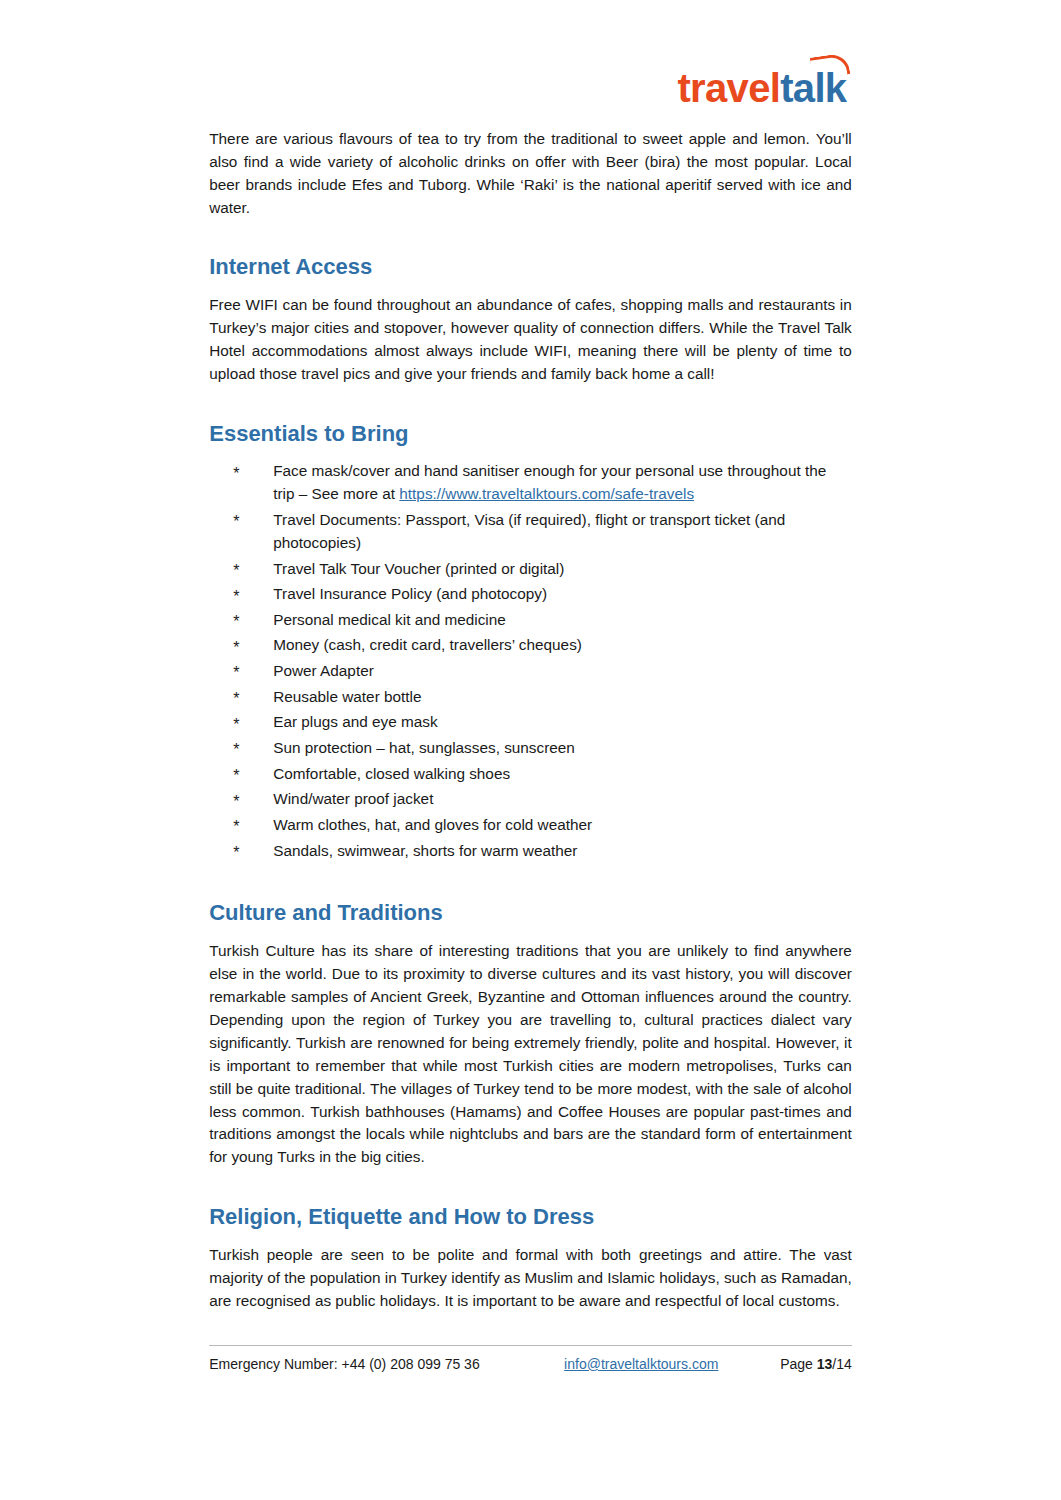travel talk
There are various flavours of tea to try from the traditional to sweet apple and lemon. You’ll also find a wide variety of alcoholic drinks on offer with Beer (bira) the most popular. Local beer brands include Efes and Tuborg. While ‘Raki’ is the national aperitif served with ice and water.
Internet Access
Free WIFI can be found throughout an abundance of cafes, shopping malls and restaurants in Turkey’s major cities and stopover, however quality of connection differs. While the Travel Talk Hotel accommodations almost always include WIFI, meaning there will be plenty of time to upload those travel pics and give your friends and family back home a call!
Essentials to Bring
Face mask/cover and hand sanitiser enough for your personal use throughout the trip – See more at https://www.traveltalktours.com/safe-travels
Travel Documents: Passport, Visa (if required), flight or transport ticket (and photocopies)
Travel Talk Tour Voucher (printed or digital)
Travel Insurance Policy (and photocopy)
Personal medical kit and medicine
Money (cash, credit card, travellers’ cheques)
Power Adapter
Reusable water bottle
Ear plugs and eye mask
Sun protection – hat, sunglasses, sunscreen
Comfortable, closed walking shoes
Wind/water proof jacket
Warm clothes, hat, and gloves for cold weather
Sandals, swimwear, shorts for warm weather
Culture and Traditions
Turkish Culture has its share of interesting traditions that you are unlikely to find anywhere else in the world. Due to its proximity to diverse cultures and its vast history, you will discover remarkable samples of Ancient Greek, Byzantine and Ottoman influences around the country. Depending upon the region of Turkey you are travelling to, cultural practices dialect vary significantly. Turkish are renowned for being extremely friendly, polite and hospital. However, it is important to remember that while most Turkish cities are modern metropolises, Turks can still be quite traditional. The villages of Turkey tend to be more modest, with the sale of alcohol less common. Turkish bathhouses (Hamams) and Coffee Houses are popular past-times and traditions amongst the locals while nightclubs and bars are the standard form of entertainment for young Turks in the big cities.
Religion, Etiquette and How to Dress
Turkish people are seen to be polite and formal with both greetings and attire. The vast majority of the population in Turkey identify as Muslim and Islamic holidays, such as Ramadan, are recognised as public holidays. It is important to be aware and respectful of local customs.
Emergency Number: +44 (0) 208 099 75 36
info@traveltalktours.com
Page 13/14